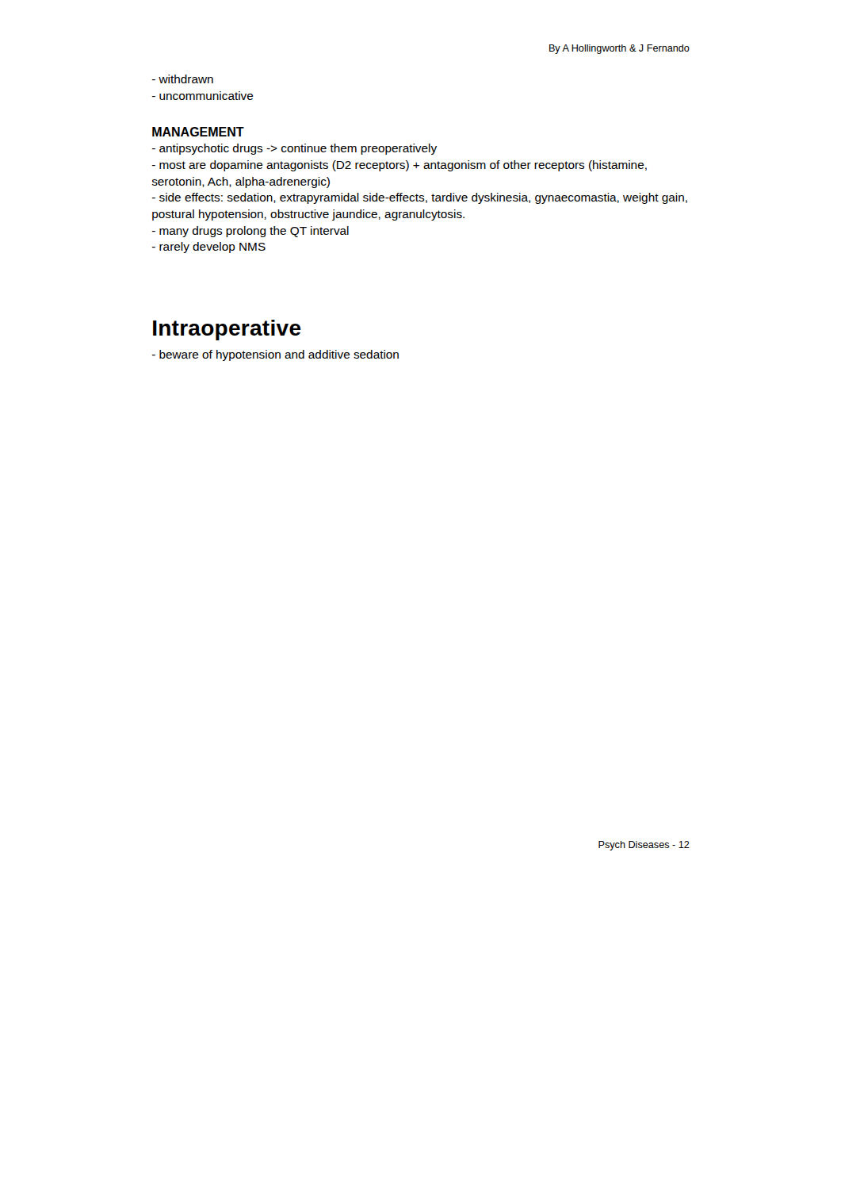By A Hollingworth & J Fernando
- withdrawn
- uncommunicative
MANAGEMENT
- antipsychotic drugs -> continue them preoperatively
- most are dopamine antagonists (D2 receptors) + antagonism of other receptors (histamine, serotonin, Ach, alpha-adrenergic)
- side effects: sedation, extrapyramidal side-effects, tardive dyskinesia, gynaecomastia, weight gain, postural hypotension, obstructive jaundice, agranulcytosis.
- many drugs prolong the QT interval
- rarely develop NMS
Intraoperative
- beware of hypotension and additive sedation
Psych Diseases - 12